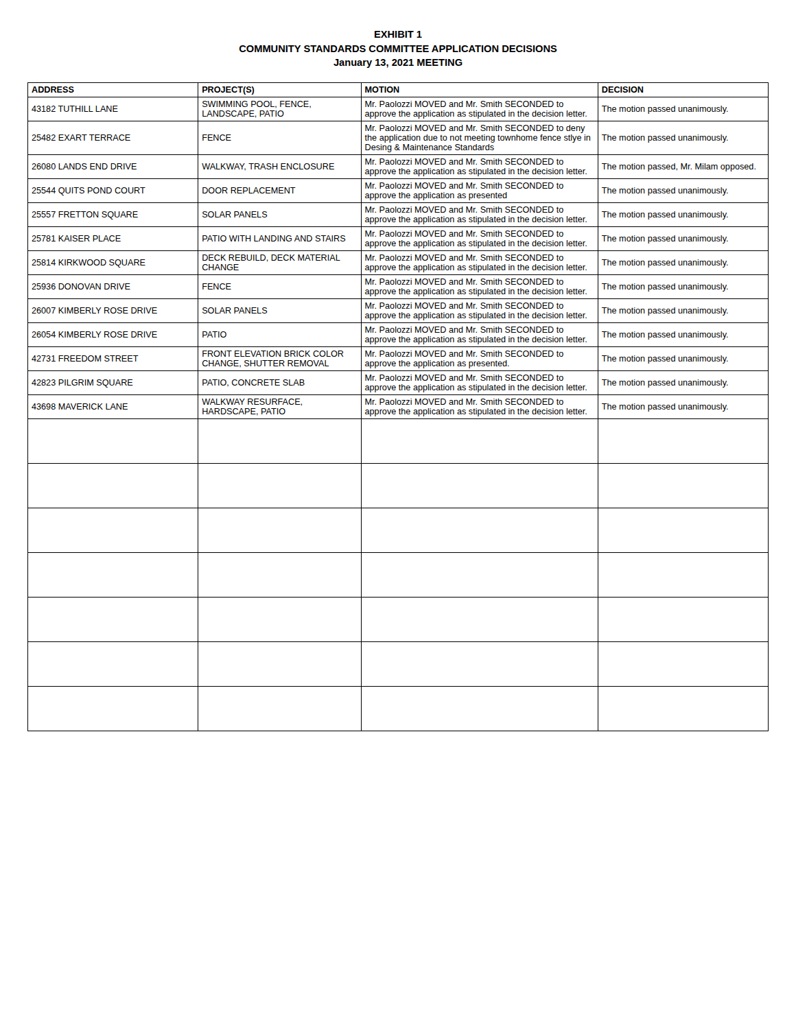EXHIBIT 1
COMMUNITY STANDARDS COMMITTEE APPLICATION DECISIONS
January 13, 2021 MEETING
| ADDRESS | PROJECT(S) | MOTION | DECISION |
| --- | --- | --- | --- |
| 43182 TUTHILL LANE | SWIMMING POOL, FENCE, LANDSCAPE, PATIO | Mr. Paolozzi MOVED and Mr. Smith SECONDED to approve the application as stipulated in the decision letter. | The motion passed unanimously. |
| 25482 EXART TERRACE | FENCE | Mr. Paolozzi MOVED and Mr. Smith SECONDED to deny the application due to not meeting townhome fence stlye in Desing & Maintenance Standards | The motion passed unanimously. |
| 26080 LANDS END DRIVE | WALKWAY, TRASH ENCLOSURE | Mr. Paolozzi MOVED and Mr. Smith SECONDED to approve the application as stipulated in the decision letter. | The motion passed, Mr. Milam opposed. |
| 25544 QUITS POND COURT | DOOR REPLACEMENT | Mr. Paolozzi MOVED and Mr. Smith SECONDED to approve the application as presented | The motion passed unanimously. |
| 25557 FRETTON SQUARE | SOLAR PANELS | Mr. Paolozzi MOVED and Mr. Smith SECONDED to approve the application as stipulated in the decision letter. | The motion passed unanimously. |
| 25781 KAISER PLACE | PATIO WITH LANDING AND STAIRS | Mr. Paolozzi MOVED and Mr. Smith SECONDED to approve the application as stipulated in the decision letter. | The motion passed unanimously. |
| 25814 KIRKWOOD SQUARE | DECK REBUILD, DECK MATERIAL CHANGE | Mr. Paolozzi MOVED and Mr. Smith SECONDED to approve the application as stipulated in the decision letter. | The motion passed unanimously. |
| 25936 DONOVAN DRIVE | FENCE | Mr. Paolozzi MOVED and Mr. Smith SECONDED to approve the application as stipulated in the decision letter. | The motion passed unanimously. |
| 26007 KIMBERLY ROSE DRIVE | SOLAR PANELS | Mr. Paolozzi MOVED and Mr. Smith SECONDED to approve the application as stipulated in the decision letter. | The motion passed unanimously. |
| 26054 KIMBERLY ROSE DRIVE | PATIO | Mr. Paolozzi MOVED and Mr. Smith SECONDED to approve the application as stipulated in the decision letter. | The motion passed unanimously. |
| 42731 FREEDOM STREET | FRONT ELEVATION BRICK COLOR CHANGE, SHUTTER REMOVAL | Mr. Paolozzi MOVED and Mr. Smith SECONDED to approve the application as presented. | The motion passed unanimously. |
| 42823 PILGRIM SQUARE | PATIO, CONCRETE SLAB | Mr. Paolozzi MOVED and Mr. Smith SECONDED to approve the application as stipulated in the decision letter. | The motion passed unanimously. |
| 43698 MAVERICK LANE | WALKWAY RESURFACE, HARDSCAPE, PATIO | Mr. Paolozzi MOVED and Mr. Smith SECONDED to approve the application as stipulated in the decision letter. | The motion passed unanimously. |